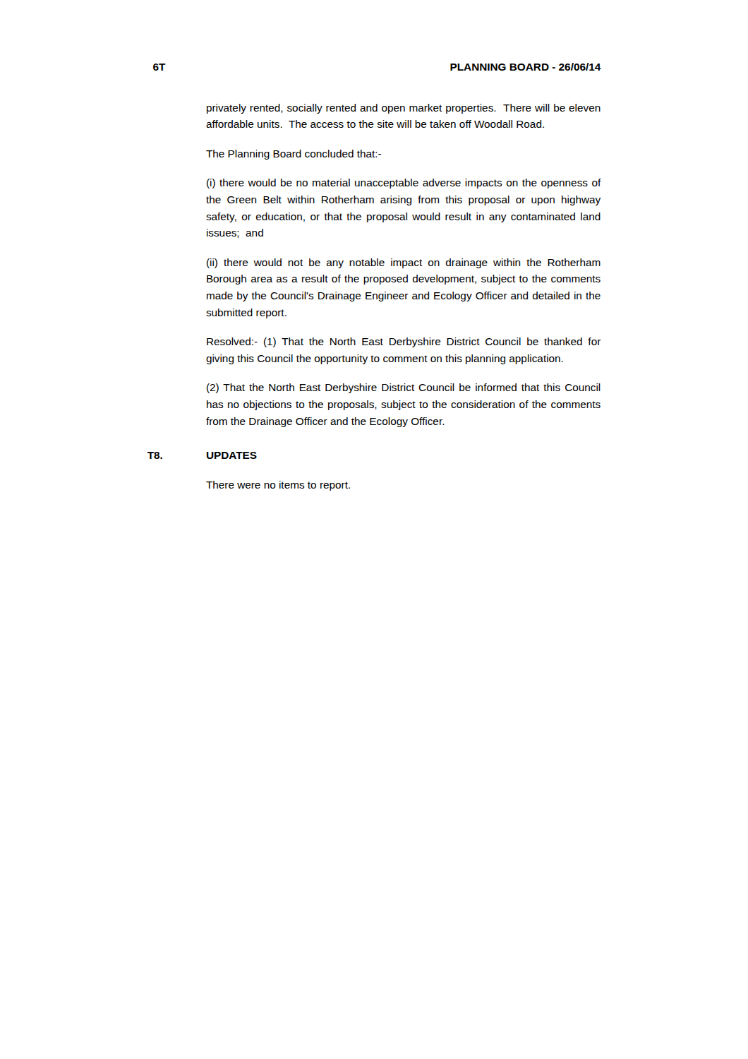6T PLANNING BOARD - 26/06/14
privately rented, socially rented and open market properties. There will be eleven affordable units. The access to the site will be taken off Woodall Road.
The Planning Board concluded that:-
(i) there would be no material unacceptable adverse impacts on the openness of the Green Belt within Rotherham arising from this proposal or upon highway safety, or education, or that the proposal would result in any contaminated land issues; and
(ii) there would not be any notable impact on drainage within the Rotherham Borough area as a result of the proposed development, subject to the comments made by the Council's Drainage Engineer and Ecology Officer and detailed in the submitted report.
Resolved:- (1) That the North East Derbyshire District Council be thanked for giving this Council the opportunity to comment on this planning application.
(2) That the North East Derbyshire District Council be informed that this Council has no objections to the proposals, subject to the consideration of the comments from the Drainage Officer and the Ecology Officer.
T8. UPDATES
There were no items to report.